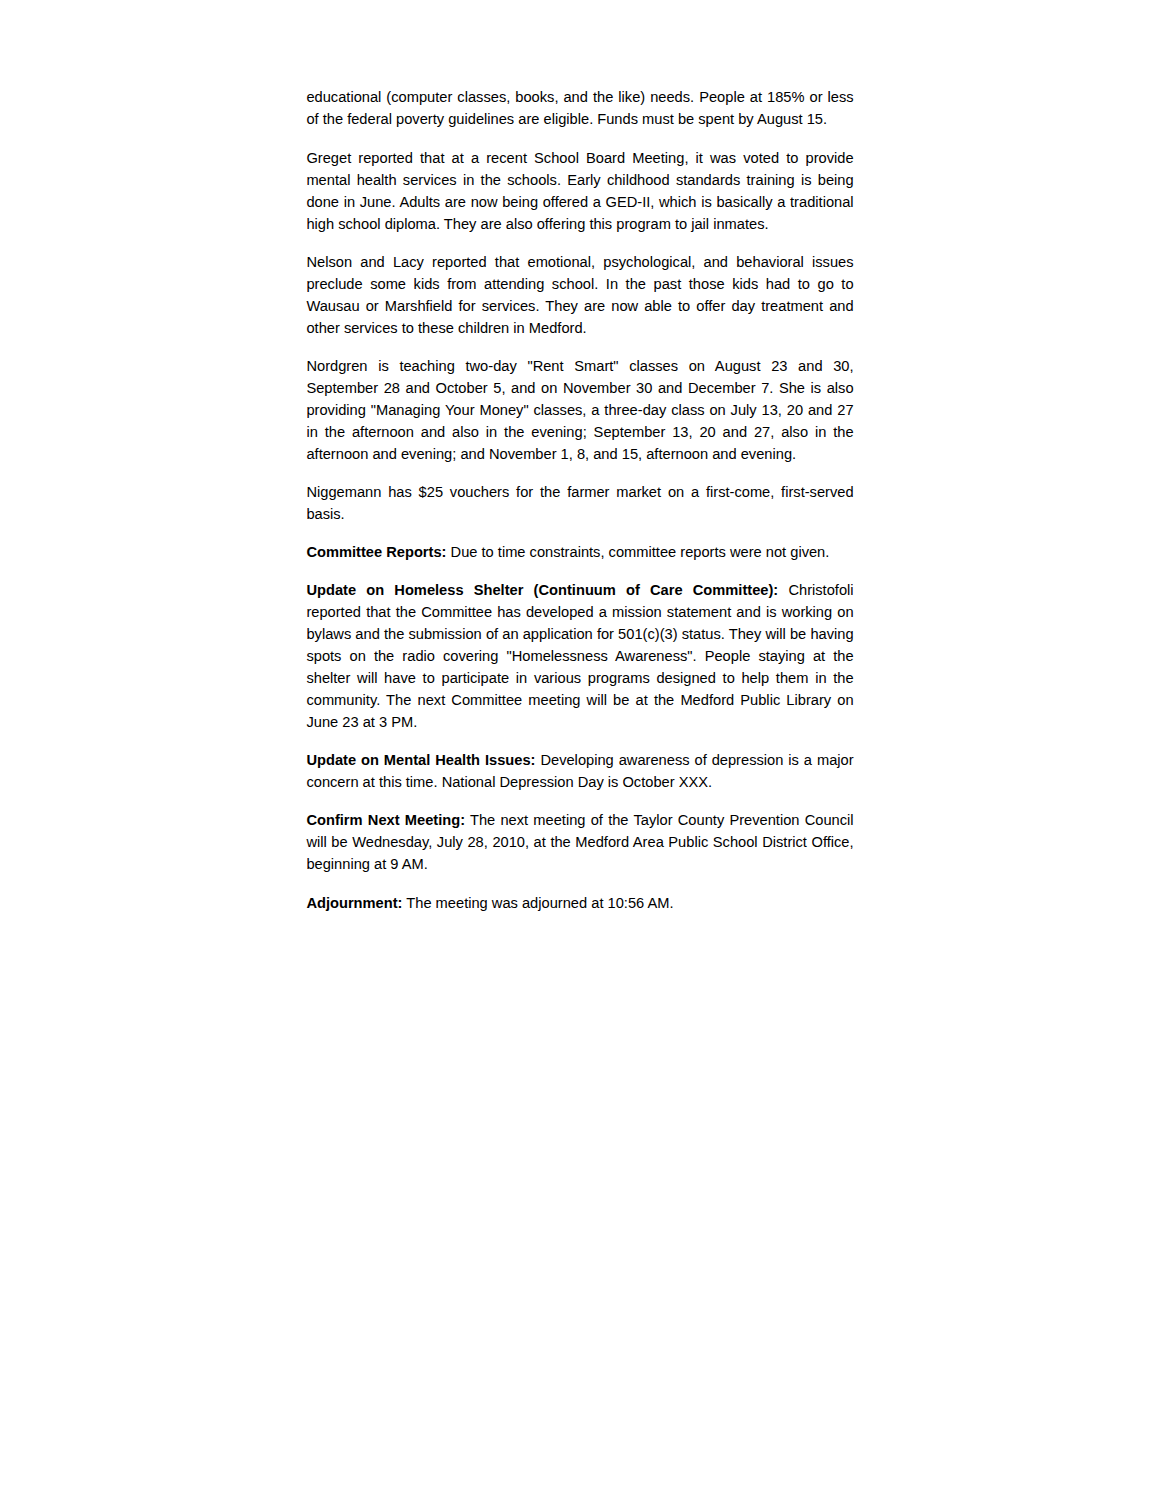educational (computer classes, books, and the like) needs. People at 185% or less of the federal poverty guidelines are eligible. Funds must be spent by August 15.
Greget reported that at a recent School Board Meeting, it was voted to provide mental health services in the schools. Early childhood standards training is being done in June. Adults are now being offered a GED-II, which is basically a traditional high school diploma. They are also offering this program to jail inmates.
Nelson and Lacy reported that emotional, psychological, and behavioral issues preclude some kids from attending school. In the past those kids had to go to Wausau or Marshfield for services. They are now able to offer day treatment and other services to these children in Medford.
Nordgren is teaching two-day "Rent Smart" classes on August 23 and 30, September 28 and October 5, and on November 30 and December 7. She is also providing "Managing Your Money" classes, a three-day class on July 13, 20 and 27 in the afternoon and also in the evening; September 13, 20 and 27, also in the afternoon and evening; and November 1, 8, and 15, afternoon and evening.
Niggemann has $25 vouchers for the farmer market on a first-come, first-served basis.
Committee Reports: Due to time constraints, committee reports were not given.
Update on Homeless Shelter (Continuum of Care Committee): Christofoli reported that the Committee has developed a mission statement and is working on bylaws and the submission of an application for 501(c)(3) status. They will be having spots on the radio covering "Homelessness Awareness". People staying at the shelter will have to participate in various programs designed to help them in the community. The next Committee meeting will be at the Medford Public Library on June 23 at 3 PM.
Update on Mental Health Issues: Developing awareness of depression is a major concern at this time. National Depression Day is October XXX.
Confirm Next Meeting: The next meeting of the Taylor County Prevention Council will be Wednesday, July 28, 2010, at the Medford Area Public School District Office, beginning at 9 AM.
Adjournment: The meeting was adjourned at 10:56 AM.